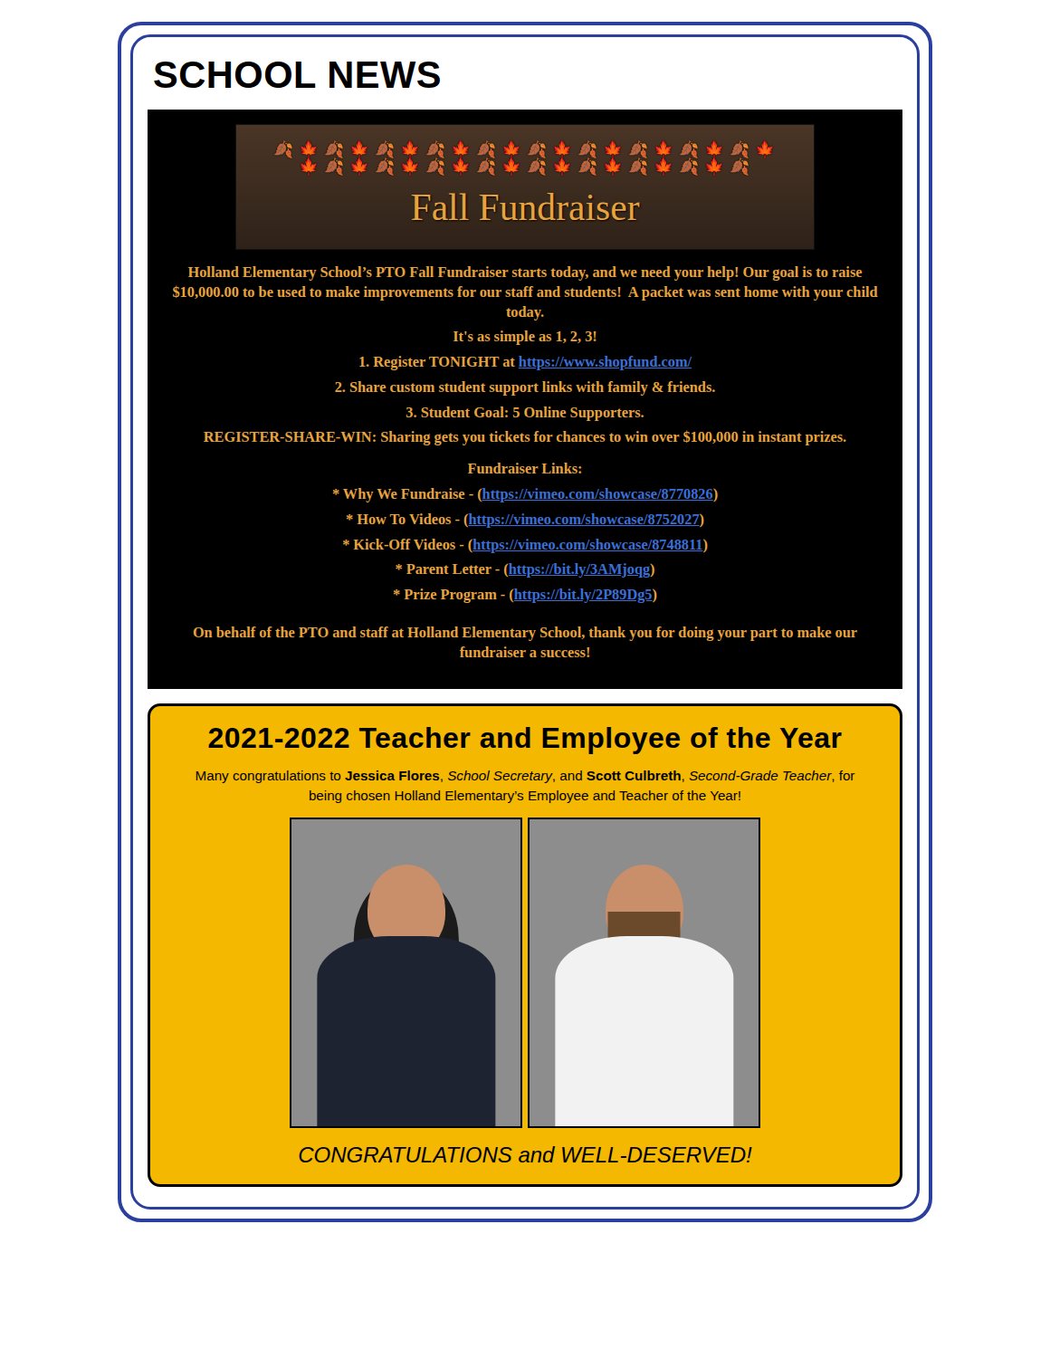SCHOOL NEWS
🍂🍁🍂🍁🍂🍁🍂🍁🍂🍁🍂🍁🍂🍁🍂🍁🍂🍁🍂🍁
🍁🍂🍁🍂🍁🍂🍁🍂🍁🍂🍁🍂🍁🍂🍁🍂🍁🍂
Fall Fundraiser
Holland Elementary School’s PTO Fall Fundraiser starts today, and we need your help! Our goal is to raise $10,000.00 to be used to make improvements for our staff and students! A packet was sent home with your child today.
It's as simple as 1, 2, 3!
1. Register TONIGHT at https://www.shopfund.com/
2. Share custom student support links with family & friends.
3. Student Goal: 5 Online Supporters.
REGISTER-SHARE-WIN: Sharing gets you tickets for chances to win over $100,000 in instant prizes.
Fundraiser Links:
* Why We Fundraise - (https://vimeo.com/showcase/8770826)
* How To Videos - (https://vimeo.com/showcase/8752027)
* Kick-Off Videos - (https://vimeo.com/showcase/8748811)
* Parent Letter - (https://bit.ly/3AMjoqg)
* Prize Program - (https://bit.ly/2P89Dg5)
On behalf of the PTO and staff at Holland Elementary School, thank you for doing your part to make our fundraiser a success!
2021-2022 Teacher and Employee of the Year
Many congratulations to Jessica Flores, School Secretary, and Scott Culbreth, Second-Grade Teacher, for being chosen Holland Elementary’s Employee and Teacher of the Year!
CONGRATULATIONS and WELL-DESERVED!